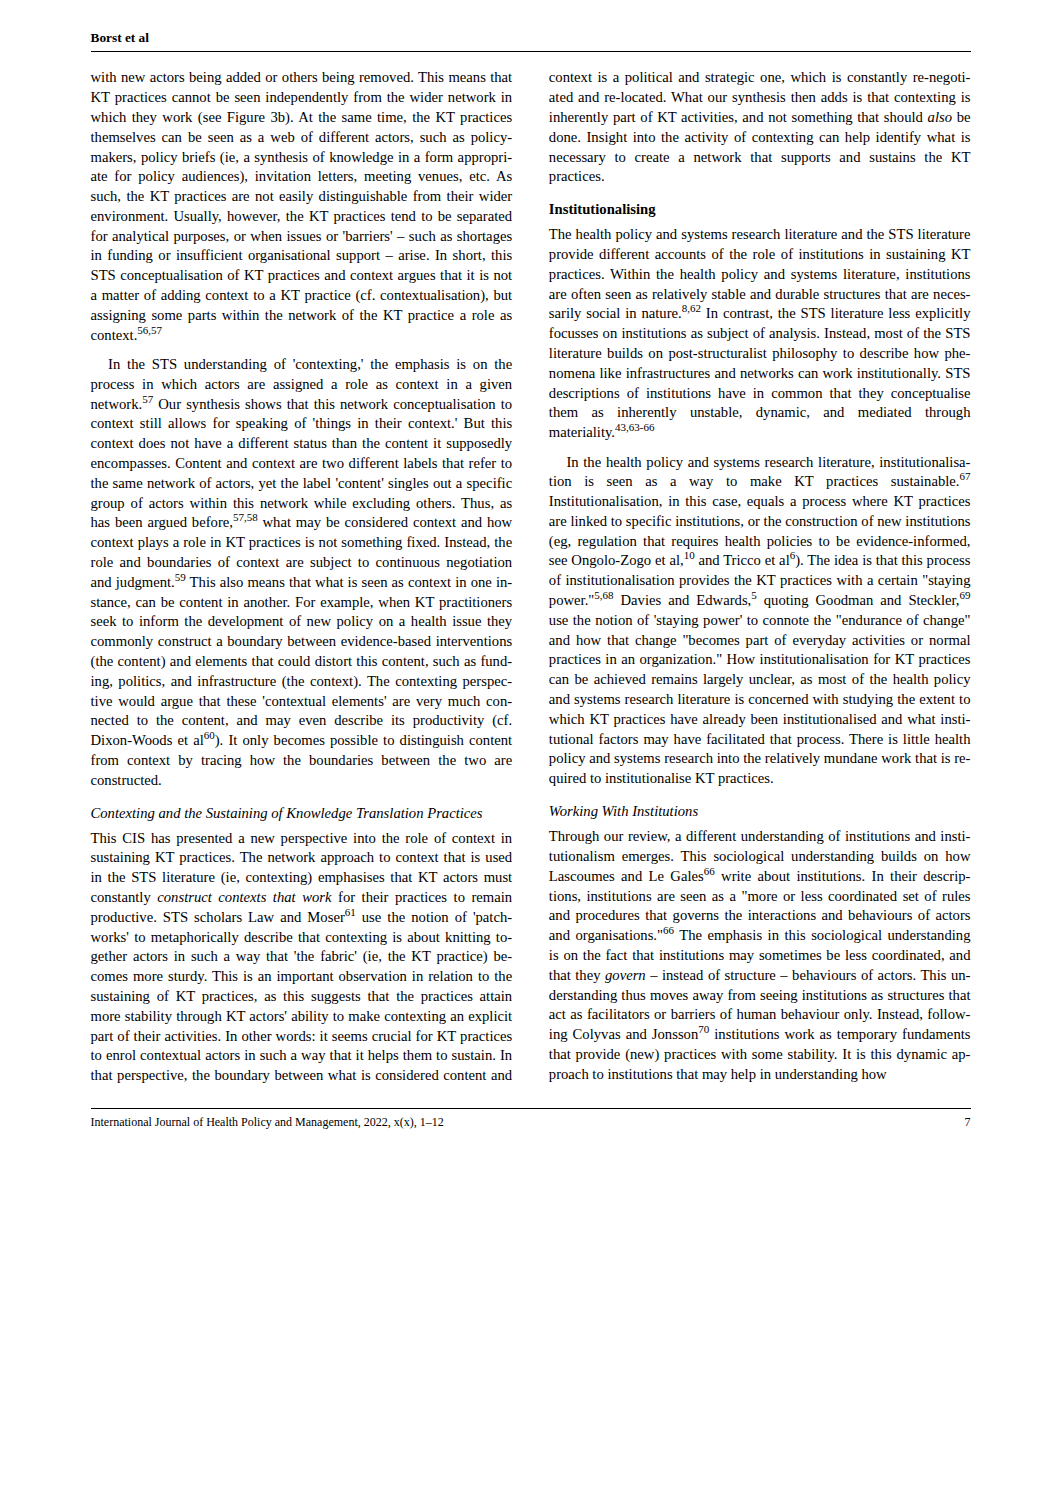Borst et al
with new actors being added or others being removed. This means that KT practices cannot be seen independently from the wider network in which they work (see Figure 3b). At the same time, the KT practices themselves can be seen as a web of different actors, such as policy-makers, policy briefs (ie, a synthesis of knowledge in a form appropriate for policy audiences), invitation letters, meeting venues, etc. As such, the KT practices are not easily distinguishable from their wider environment. Usually, however, the KT practices tend to be separated for analytical purposes, or when issues or 'barriers' – such as shortages in funding or insufficient organisational support – arise. In short, this STS conceptualisation of KT practices and context argues that it is not a matter of adding context to a KT practice (cf. contextualisation), but assigning some parts within the network of the KT practice a role as context.56,57
In the STS understanding of 'contexting,' the emphasis is on the process in which actors are assigned a role as context in a given network.57 Our synthesis shows that this network conceptualisation to context still allows for speaking of 'things in their context.' But this context does not have a different status than the content it supposedly encompasses. Content and context are two different labels that refer to the same network of actors, yet the label 'content' singles out a specific group of actors within this network while excluding others. Thus, as has been argued before,57,58 what may be considered context and how context plays a role in KT practices is not something fixed. Instead, the role and boundaries of context are subject to continuous negotiation and judgment.59 This also means that what is seen as context in one instance, can be content in another. For example, when KT practitioners seek to inform the development of new policy on a health issue they commonly construct a boundary between evidence-based interventions (the content) and elements that could distort this content, such as funding, politics, and infrastructure (the context). The contexting perspective would argue that these 'contextual elements' are very much connected to the content, and may even describe its productivity (cf. Dixon-Woods et al60). It only becomes possible to distinguish content from context by tracing how the boundaries between the two are constructed.
Contexting and the Sustaining of Knowledge Translation Practices
This CIS has presented a new perspective into the role of context in sustaining KT practices. The network approach to context that is used in the STS literature (ie, contexting) emphasises that KT actors must constantly construct contexts that work for their practices to remain productive. STS scholars Law and Moser61 use the notion of 'patchworks' to metaphorically describe that contexting is about knitting together actors in such a way that 'the fabric' (ie, the KT practice) becomes more sturdy. This is an important observation in relation to the sustaining of KT practices, as this suggests that the practices attain more stability through KT actors' ability to make contexting an explicit part of their activities. In other words: it seems crucial for KT practices to enrol contextual actors in such a way that it helps them to sustain. In that perspective, the boundary between what is considered content and context is a political and strategic one, which is constantly re-negotiated and re-located. What our synthesis then adds is that contexting is inherently part of KT activities, and not something that should also be done. Insight into the activity of contexting can help identify what is necessary to create a network that supports and sustains the KT practices.
Institutionalising
The health policy and systems research literature and the STS literature provide different accounts of the role of institutions in sustaining KT practices. Within the health policy and systems literature, institutions are often seen as relatively stable and durable structures that are necessarily social in nature.8,62 In contrast, the STS literature less explicitly focusses on institutions as subject of analysis. Instead, most of the STS literature builds on post-structuralist philosophy to describe how phenomena like infrastructures and networks can work institutionally. STS descriptions of institutions have in common that they conceptualise them as inherently unstable, dynamic, and mediated through materiality.43,63-66
In the health policy and systems research literature, institutionalisation is seen as a way to make KT practices sustainable.67 Institutionalisation, in this case, equals a process where KT practices are linked to specific institutions, or the construction of new institutions (eg, regulation that requires health policies to be evidence-informed, see Ongolo-Zogo et al,10 and Tricco et al6). The idea is that this process of institutionalisation provides the KT practices with a certain "staying power."5,68 Davies and Edwards,5 quoting Goodman and Steckler,69 use the notion of 'staying power' to connote the "endurance of change" and how that change "becomes part of everyday activities or normal practices in an organization." How institutionalisation for KT practices can be achieved remains largely unclear, as most of the health policy and systems research literature is concerned with studying the extent to which KT practices have already been institutionalised and what institutional factors may have facilitated that process. There is little health policy and systems research into the relatively mundane work that is required to institutionalise KT practices.
Working With Institutions
Through our review, a different understanding of institutions and institutionalism emerges. This sociological understanding builds on how Lascoumes and Le Gales66 write about institutions. In their descriptions, institutions are seen as a "more or less coordinated set of rules and procedures that governs the interactions and behaviours of actors and organisations."66 The emphasis in this sociological understanding is on the fact that institutions may sometimes be less coordinated, and that they govern – instead of structure – behaviours of actors. This understanding thus moves away from seeing institutions as structures that act as facilitators or barriers of human behaviour only. Instead, following Colyvas and Jonsson70 institutions work as temporary fundaments that provide (new) practices with some stability. It is this dynamic approach to institutions that may help in understanding how
International Journal of Health Policy and Management, 2022, x(x), 1–12 7